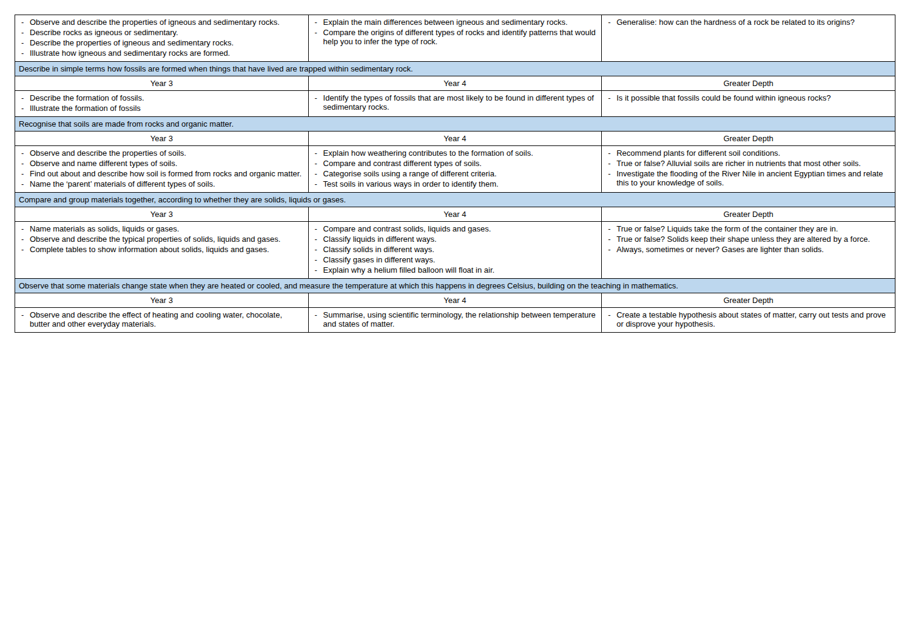| Observe and describe the properties of igneous and sedimentary rocks. Describe rocks as igneous or sedimentary. Describe the properties of igneous and sedimentary rocks. Illustrate how igneous and sedimentary rocks are formed. | Explain the main differences between igneous and sedimentary rocks. Compare the origins of different types of rocks and identify patterns that would help you to infer the type of rock. | Generalise: how can the hardness of a rock be related to its origins? |
| Describe in simple terms how fossils are formed when things that have lived are trapped within sedimentary rock. |
| Year 3 | Year 4 | Greater Depth |
| Describe the formation of fossils. Illustrate the formation of fossils | Identify the types of fossils that are most likely to be found in different types of sedimentary rocks. | Is it possible that fossils could be found within igneous rocks? |
| Recognise that soils are made from rocks and organic matter. |
| Year 3 | Year 4 | Greater Depth |
| Observe and describe the properties of soils. Observe and name different types of soils. Find out about and describe how soil is formed from rocks and organic matter. Name the ‘parent’ materials of different types of soils. | Explain how weathering contributes to the formation of soils. Compare and contrast different types of soils. Categorise soils using a range of different criteria. Test soils in various ways in order to identify them. | Recommend plants for different soil conditions. True or false? Alluvial soils are richer in nutrients that most other soils. Investigate the flooding of the River Nile in ancient Egyptian times and relate this to your knowledge of soils. |
| Compare and group materials together, according to whether they are solids, liquids or gases. |
| Year 3 | Year 4 | Greater Depth |
| Name materials as solids, liquids or gases. Observe and describe the typical properties of solids, liquids and gases. Complete tables to show information about solids, liquids and gases. | Compare and contrast solids, liquids and gases. Classify liquids in different ways. Classify solids in different ways. Classify gases in different ways. Explain why a helium filled balloon will float in air. | True or false? Liquids take the form of the container they are in. True or false? Solids keep their shape unless they are altered by a force. Always, sometimes or never? Gases are lighter than solids. |
| Observe that some materials change state when they are heated or cooled, and measure the temperature at which this happens in degrees Celsius, building on the teaching in mathematics. |
| Year 3 | Year 4 | Greater Depth |
| Observe and describe the effect of heating and cooling water, chocolate, butter and other everyday materials. | Summarise, using scientific terminology, the relationship between temperature and states of matter. | Create a testable hypothesis about states of matter, carry out tests and prove or disprove your hypothesis. |